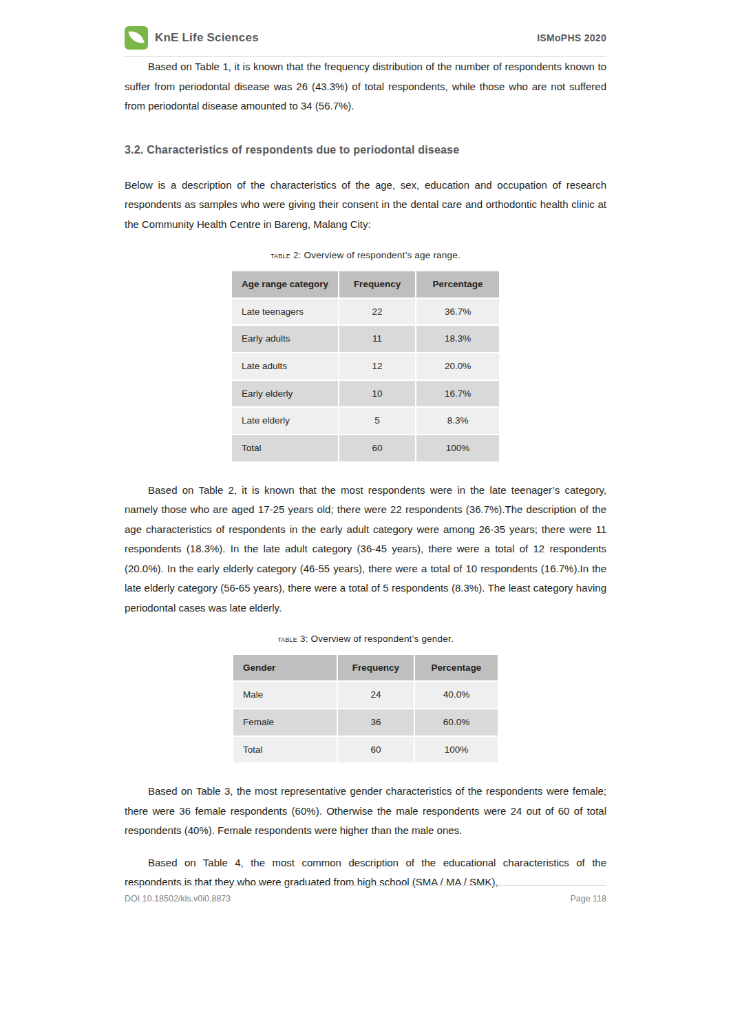KnE Life Sciences
ISMoPHS 2020
Based on Table 1, it is known that the frequency distribution of the number of respondents known to suffer from periodontal disease was 26 (43.3%) of total respondents, while those who are not suffered from periodontal disease amounted to 34 (56.7%).
3.2. Characteristics of respondents due to periodontal disease
Below is a description of the characteristics of the age, sex, education and occupation of research respondents as samples who were giving their consent in the dental care and orthodontic health clinic at the Community Health Centre in Bareng, Malang City:
Table 2: Overview of respondent’s age range.
| Age range category | Frequency | Percentage |
| --- | --- | --- |
| Late teenagers | 22 | 36.7% |
| Early adults | 11 | 18.3% |
| Late adults | 12 | 20.0% |
| Early elderly | 10 | 16.7% |
| Late elderly | 5 | 8.3% |
| Total | 60 | 100% |
Based on Table 2, it is known that the most respondents were in the late teenager’s category, namely those who are aged 17-25 years old; there were 22 respondents (36.7%).The description of the age characteristics of respondents in the early adult category were among 26-35 years; there were 11 respondents (18.3%). In the late adult category (36-45 years), there were a total of 12 respondents (20.0%). In the early elderly category (46-55 years), there were a total of 10 respondents (16.7%).In the late elderly category (56-65 years), there were a total of 5 respondents (8.3%). The least category having periodontal cases was late elderly.
Table 3: Overview of respondent’s gender.
| Gender | Frequency | Percentage |
| --- | --- | --- |
| Male | 24 | 40.0% |
| Female | 36 | 60.0% |
| Total | 60 | 100% |
Based on Table 3, the most representative gender characteristics of the respondents were female; there were 36 female respondents (60%). Otherwise the male respondents were 24 out of 60 of total respondents (40%). Female respondents were higher than the male ones.
Based on Table 4, the most common description of the educational characteristics of the respondents is that they who were graduated from high school (SMA / MA / SMK),
DOI 10.18502/kls.v0i0.8873
Page 118